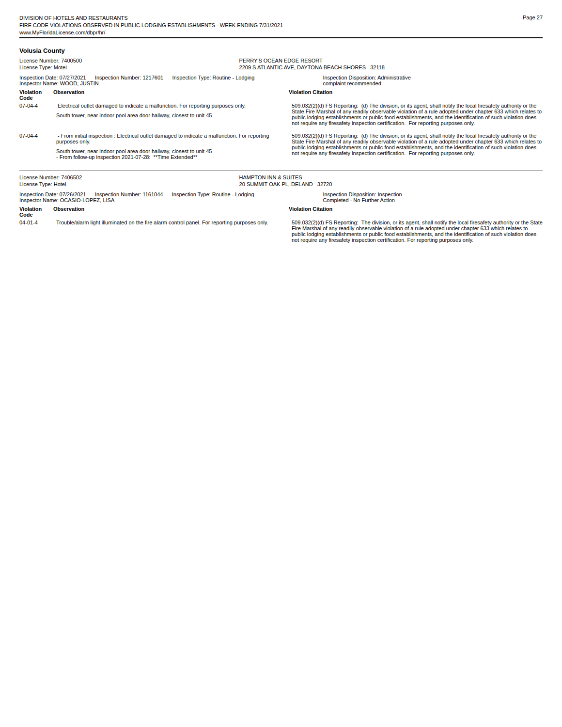Page 27
DIVISION OF HOTELS AND RESTAURANTS
FIRE CODE VIOLATIONS OBSERVED IN PUBLIC LODGING ESTABLISHMENTS - WEEK ENDING 7/31/2021
www.MyFloridaLicense.com/dbpr/hr/
Volusia County
| License Number: 7400500 | PERRY'S OCEAN EDGE RESORT |
| License Type: Motel | 2209 S ATLANTIC AVE, DAYTONA BEACH SHORES 32118 |
Inspection Date: 07/27/2021 Inspection Number: 1217601 Inspection Type: Routine - Lodging
Inspector Name: WOOD, JUSTIN
Inspection Disposition: Administrative
complaint recommended
Violation Code
Observation
Violation Citation
07-04-4
Electrical outlet damaged to indicate a malfunction. For reporting purposes only.
South tower, near indoor pool area door hallway, closest to unit 45
509.032(2)(d) FS Reporting: (d) The division, or its agent, shall notify the local firesafety authority or the State Fire Marshal of any readily observable violation of a rule adopted under chapter 633 which relates to public lodging establishments or public food establishments, and the identification of such violation does not require any firesafety inspection certification. For reporting purposes only.
07-04-4
- From initial inspection : Electrical outlet damaged to indicate a malfunction. For reporting purposes only.
South tower, near indoor pool area door hallway, closest to unit 45
- From follow-up inspection 2021-07-28: **Time Extended**
509.032(2)(d) FS Reporting: (d) The division, or its agent, shall notify the local firesafety authority or the State Fire Marshal of any readily observable violation of a rule adopted under chapter 633 which relates to public lodging establishments or public food establishments, and the identification of such violation does not require any firesafety inspection certification. For reporting purposes only.
| License Number: 7406502 | HAMPTON INN & SUITES |
| License Type: Hotel | 20 SUMMIT OAK PL, DELAND 32720 |
Inspection Date: 07/26/2021 Inspection Number: 1161044 Inspection Type: Routine - Lodging
Inspector Name: OCASIO-LOPEZ, LISA
Inspection Disposition: Inspection
Completed - No Further Action
Violation Code
Observation
Violation Citation
04-01-4
Trouble/alarm light illuminated on the fire alarm control panel. For reporting purposes only.
509.032(2)(d) FS Reporting: The division, or its agent, shall notify the local firesafety authority or the State Fire Marshal of any readily observable violation of a rule adopted under chapter 633 which relates to public lodging establishments or public food establishments, and the identification of such violation does not require any firesafety inspection certification. For reporting purposes only.